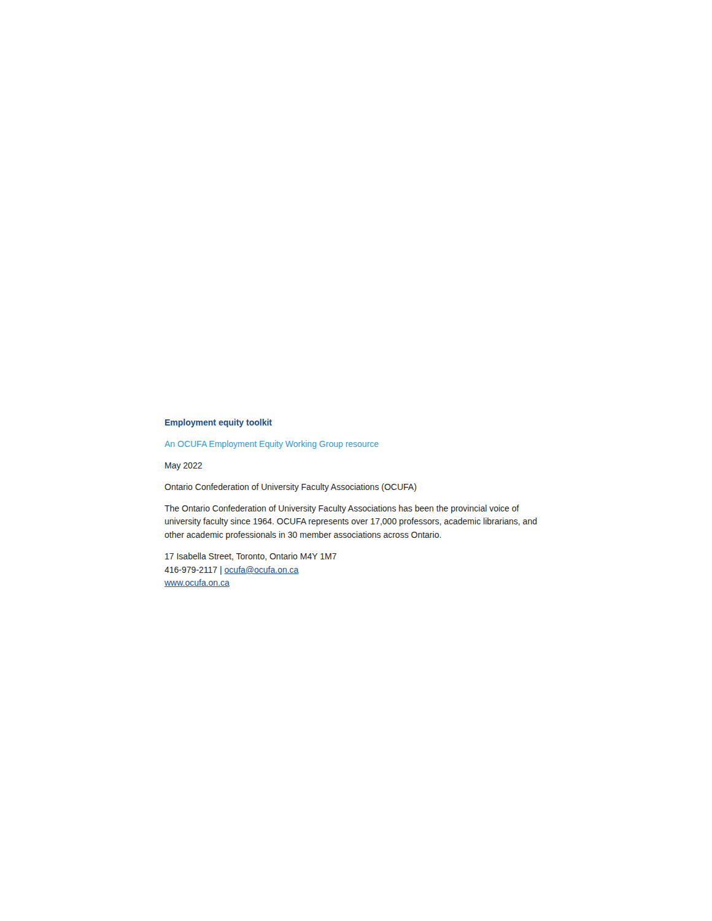Employment equity toolkit
An OCUFA Employment Equity Working Group resource
May 2022
Ontario Confederation of University Faculty Associations (OCUFA)
The Ontario Confederation of University Faculty Associations has been the provincial voice of university faculty since 1964. OCUFA represents over 17,000 professors, academic librarians, and other academic professionals in 30 member associations across Ontario.
17 Isabella Street, Toronto, Ontario M4Y 1M7
416-979-2117 | ocufa@ocufa.on.ca
www.ocufa.on.ca